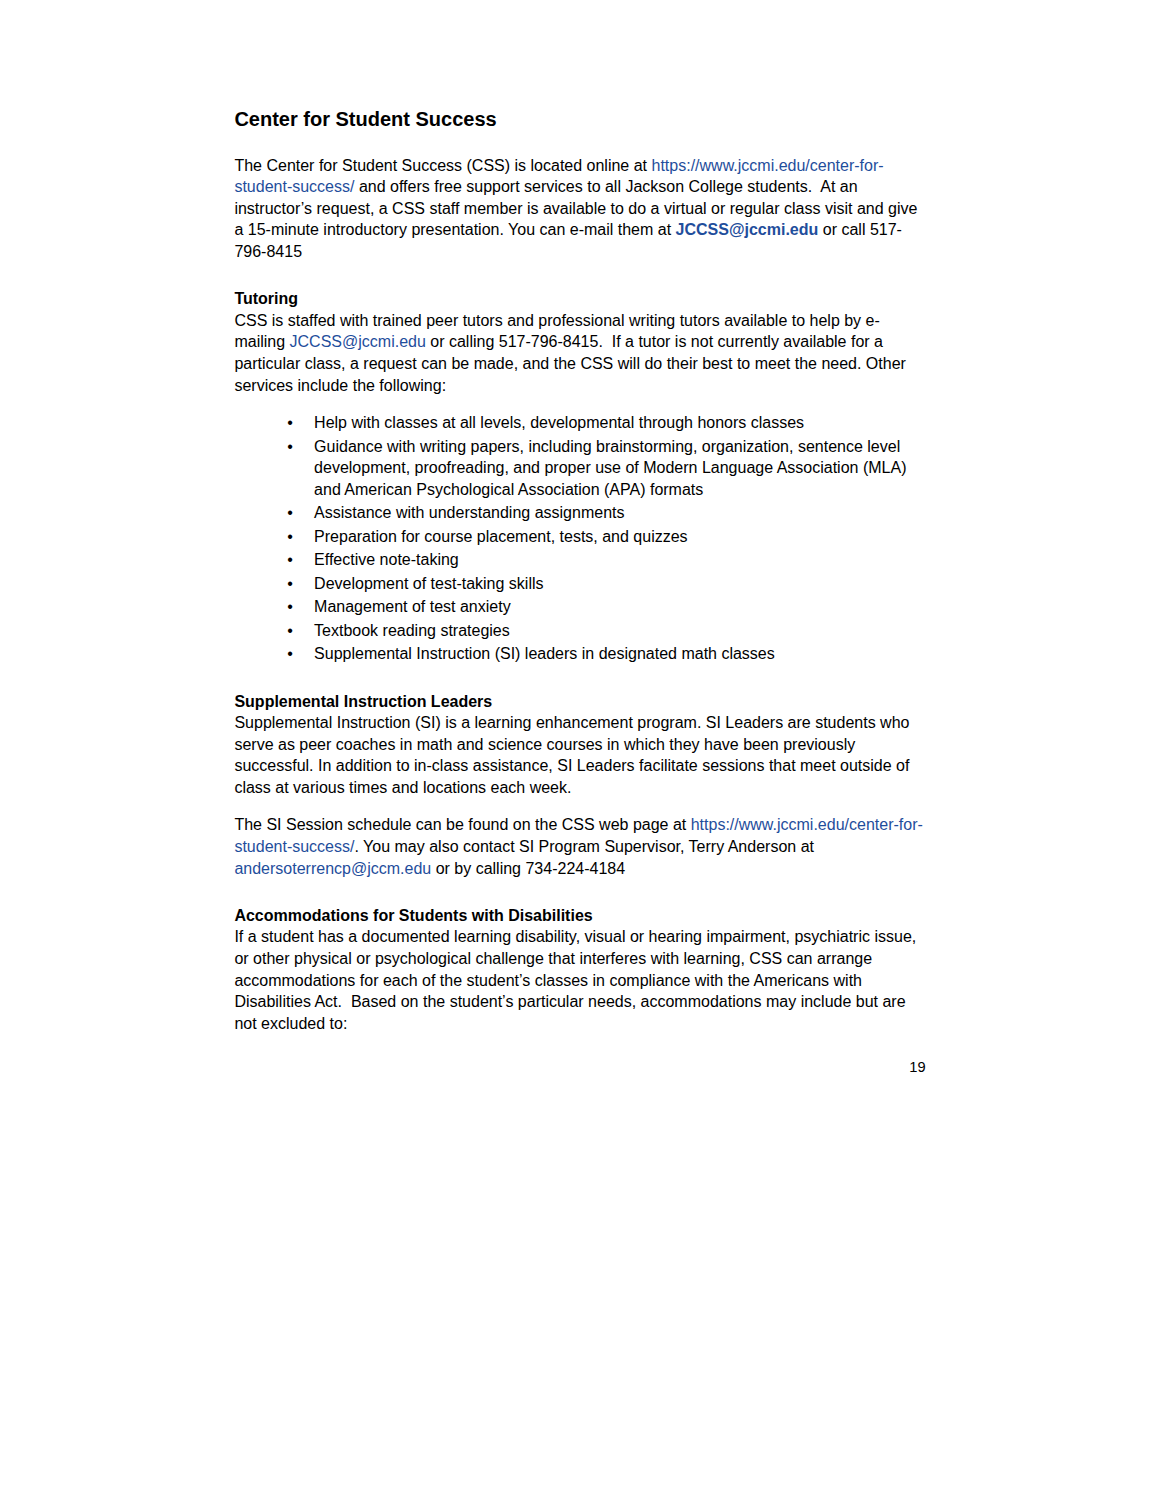Center for Student Success
The Center for Student Success (CSS) is located online at https://www.jccmi.edu/center-for-student-success/ and offers free support services to all Jackson College students. At an instructor’s request, a CSS staff member is available to do a virtual or regular class visit and give a 15-minute introductory presentation. You can e-mail them at JCCSS@jccmi.edu or call 517-796-8415
Tutoring
CSS is staffed with trained peer tutors and professional writing tutors available to help by e-mailing JCCSS@jccmi.edu or calling 517-796-8415. If a tutor is not currently available for a particular class, a request can be made, and the CSS will do their best to meet the need. Other services include the following:
Help with classes at all levels, developmental through honors classes
Guidance with writing papers, including brainstorming, organization, sentence level development, proofreading, and proper use of Modern Language Association (MLA) and American Psychological Association (APA) formats
Assistance with understanding assignments
Preparation for course placement, tests, and quizzes
Effective note-taking
Development of test-taking skills
Management of test anxiety
Textbook reading strategies
Supplemental Instruction (SI) leaders in designated math classes
Supplemental Instruction Leaders
Supplemental Instruction (SI) is a learning enhancement program. SI Leaders are students who serve as peer coaches in math and science courses in which they have been previously successful. In addition to in-class assistance, SI Leaders facilitate sessions that meet outside of class at various times and locations each week.
The SI Session schedule can be found on the CSS web page at https://www.jccmi.edu/center-for-student-success/. You may also contact SI Program Supervisor, Terry Anderson at andersoterrencp@jccm.edu or by calling 734-224-4184
Accommodations for Students with Disabilities
If a student has a documented learning disability, visual or hearing impairment, psychiatric issue, or other physical or psychological challenge that interferes with learning, CSS can arrange accommodations for each of the student’s classes in compliance with the Americans with Disabilities Act. Based on the student’s particular needs, accommodations may include but are not excluded to:
19